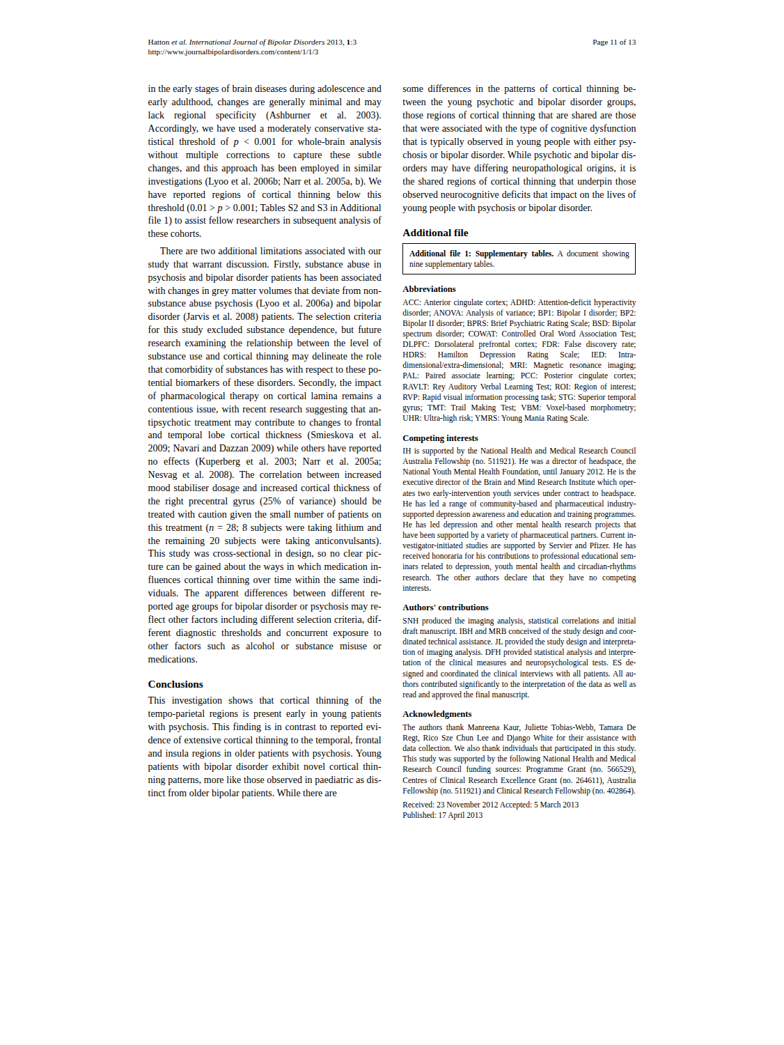Hatton et al. International Journal of Bipolar Disorders 2013, 1:3
http://www.journalbipolardisorders.com/content/1/1/3
Page 11 of 13
in the early stages of brain diseases during adolescence and early adulthood, changes are generally minimal and may lack regional specificity (Ashburner et al. 2003). Accordingly, we have used a moderately conservative statistical threshold of p < 0.001 for whole-brain analysis without multiple corrections to capture these subtle changes, and this approach has been employed in similar investigations (Lyoo et al. 2006b; Narr et al. 2005a, b). We have reported regions of cortical thinning below this threshold (0.01 > p > 0.001; Tables S2 and S3 in Additional file 1) to assist fellow researchers in subsequent analysis of these cohorts.
There are two additional limitations associated with our study that warrant discussion. Firstly, substance abuse in psychosis and bipolar disorder patients has been associated with changes in grey matter volumes that deviate from non-substance abuse psychosis (Lyoo et al. 2006a) and bipolar disorder (Jarvis et al. 2008) patients. The selection criteria for this study excluded substance dependence, but future research examining the relationship between the level of substance use and cortical thinning may delineate the role that comorbidity of substances has with respect to these potential biomarkers of these disorders. Secondly, the impact of pharmacological therapy on cortical lamina remains a contentious issue, with recent research suggesting that antipsychotic treatment may contribute to changes to frontal and temporal lobe cortical thickness (Smieskova et al. 2009; Navari and Dazzan 2009) while others have reported no effects (Kuperberg et al. 2003; Narr et al. 2005a; Nesvag et al. 2008). The correlation between increased mood stabiliser dosage and increased cortical thickness of the right precentral gyrus (25% of variance) should be treated with caution given the small number of patients on this treatment (n = 28; 8 subjects were taking lithium and the remaining 20 subjects were taking anticonvulsants). This study was cross-sectional in design, so no clear picture can be gained about the ways in which medication influences cortical thinning over time within the same individuals. The apparent differences between different reported age groups for bipolar disorder or psychosis may reflect other factors including different selection criteria, different diagnostic thresholds and concurrent exposure to other factors such as alcohol or substance misuse or medications.
Conclusions
This investigation shows that cortical thinning of the tempo-parietal regions is present early in young patients with psychosis. This finding is in contrast to reported evidence of extensive cortical thinning to the temporal, frontal and insula regions in older patients with psychosis. Young patients with bipolar disorder exhibit novel cortical thinning patterns, more like those observed in paediatric as distinct from older bipolar patients. While there are
some differences in the patterns of cortical thinning between the young psychotic and bipolar disorder groups, those regions of cortical thinning that are shared are those that were associated with the type of cognitive dysfunction that is typically observed in young people with either psychosis or bipolar disorder. While psychotic and bipolar disorders may have differing neuropathological origins, it is the shared regions of cortical thinning that underpin those observed neurocognitive deficits that impact on the lives of young people with psychosis or bipolar disorder.
Additional file
Additional file 1: Supplementary tables. A document showing nine supplementary tables.
Abbreviations
ACC: Anterior cingulate cortex; ADHD: Attention-deficit hyperactivity disorder; ANOVA: Analysis of variance; BP1: Bipolar I disorder; BP2: Bipolar II disorder; BPRS: Brief Psychiatric Rating Scale; BSD: Bipolar spectrum disorder; COWAT: Controlled Oral Word Association Test; DLPFC: Dorsolateral prefrontal cortex; FDR: False discovery rate; HDRS: Hamilton Depression Rating Scale; IED: Intra-dimensional/extra-dimensional; MRI: Magnetic resonance imaging; PAL: Paired associate learning; PCC: Posterior cingulate cortex; RAVLT: Rey Auditory Verbal Learning Test; ROI: Region of interest; RVP: Rapid visual information processing task; STG: Superior temporal gyrus; TMT: Trail Making Test; VBM: Voxel-based morphometry; UHR: Ultra-high risk; YMRS: Young Mania Rating Scale.
Competing interests
IH is supported by the National Health and Medical Research Council Australia Fellowship (no. 511921). He was a director of headspace, the National Youth Mental Health Foundation, until January 2012. He is the executive director of the Brain and Mind Research Institute which operates two early-intervention youth services under contract to headspace. He has led a range of community-based and pharmaceutical industry-supported depression awareness and education and training programmes. He has led depression and other mental health research projects that have been supported by a variety of pharmaceutical partners. Current investigator-initiated studies are supported by Servier and Pfizer. He has received honoraria for his contributions to professional educational seminars related to depression, youth mental health and circadian-rhythms research. The other authors declare that they have no competing interests.
Authors' contributions
SNH produced the imaging analysis, statistical correlations and initial draft manuscript. IBH and MRB conceived of the study design and coordinated technical assistance. JL provided the study design and interpretation of imaging analysis. DFH provided statistical analysis and interpretation of the clinical measures and neuropsychological tests. ES designed and coordinated the clinical interviews with all patients. All authors contributed significantly to the interpretation of the data as well as read and approved the final manuscript.
Acknowledgments
The authors thank Manreena Kaur, Juliette Tobias-Webb, Tamara De Regt, Rico Sze Chun Lee and Django White for their assistance with data collection. We also thank individuals that participated in this study. This study was supported by the following National Health and Medical Research Council funding sources: Programme Grant (no. 566529), Centres of Clinical Research Excellence Grant (no. 264611), Australia Fellowship (no. 511921) and Clinical Research Fellowship (no. 402864).
Received: 23 November 2012 Accepted: 5 March 2013
Published: 17 April 2013